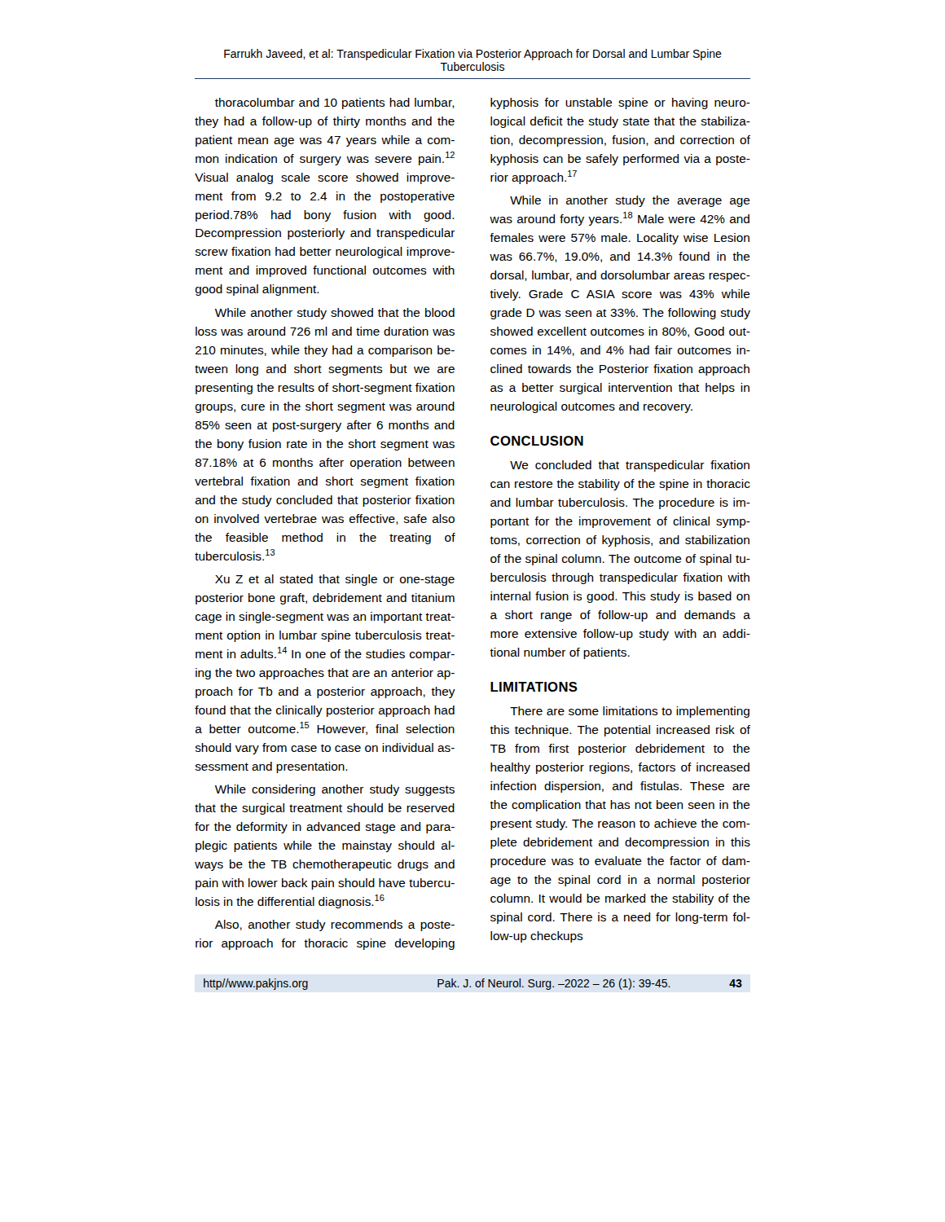Farrukh Javeed, et al: Transpedicular Fixation via Posterior Approach for Dorsal and Lumbar Spine Tuberculosis
thoracolumbar and 10 patients had lumbar, they had a follow-up of thirty months and the patient mean age was 47 years while a common indication of surgery was severe pain.12 Visual analog scale score showed improvement from 9.2 to 2.4 in the postoperative period.78% had bony fusion with good. Decompression posteriorly and transpedicular screw fixation had better neurological improvement and improved functional outcomes with good spinal alignment.
While another study showed that the blood loss was around 726 ml and time duration was 210 minutes, while they had a comparison between long and short segments but we are presenting the results of short-segment fixation groups, cure in the short segment was around 85% seen at post-surgery after 6 months and the bony fusion rate in the short segment was 87.18% at 6 months after operation between vertebral fixation and short segment fixation and the study concluded that posterior fixation on involved vertebrae was effective, safe also the feasible method in the treating of tuberculosis.13
Xu Z et al stated that single or one-stage posterior bone graft, debridement and titanium cage in single-segment was an important treatment option in lumbar spine tuberculosis treatment in adults.14 In one of the studies comparing the two approaches that are an anterior approach for Tb and a posterior approach, they found that the clinically posterior approach had a better outcome.15 However, final selection should vary from case to case on individual assessment and presentation.
While considering another study suggests that the surgical treatment should be reserved for the deformity in advanced stage and paraplegic patients while the mainstay should always be the TB chemotherapeutic drugs and pain with lower back pain should have tuberculosis in the differential diagnosis.16
Also, another study recommends a posterior approach for thoracic spine developing kyphosis for unstable spine or having neurological deficit the study state that the stabilization, decompression, fusion, and correction of kyphosis can be safely performed via a posterior approach.17
While in another study the average age was around forty years.18 Male were 42% and females were 57% male. Locality wise Lesion was 66.7%, 19.0%, and 14.3% found in the dorsal, lumbar, and dorsolumbar areas respectively. Grade C ASIA score was 43% while grade D was seen at 33%. The following study showed excellent outcomes in 80%, Good outcomes in 14%, and 4% had fair outcomes inclined towards the Posterior fixation approach as a better surgical intervention that helps in neurological outcomes and recovery.
CONCLUSION
We concluded that transpedicular fixation can restore the stability of the spine in thoracic and lumbar tuberculosis. The procedure is important for the improvement of clinical symptoms, correction of kyphosis, and stabilization of the spinal column. The outcome of spinal tuberculosis through transpedicular fixation with internal fusion is good. This study is based on a short range of follow-up and demands a more extensive follow-up study with an additional number of patients.
LIMITATIONS
There are some limitations to implementing this technique. The potential increased risk of TB from first posterior debridement to the healthy posterior regions, factors of increased infection dispersion, and fistulas. These are the complication that has not been seen in the present study. The reason to achieve the complete debridement and decompression in this procedure was to evaluate the factor of damage to the spinal cord in a normal posterior column. It would be marked the stability of the spinal cord. There is a need for long-term follow-up checkups
http//www.pakjns.org
Pak. J. of Neurol. Surg. –2022 – 26 (1): 39-45.
43